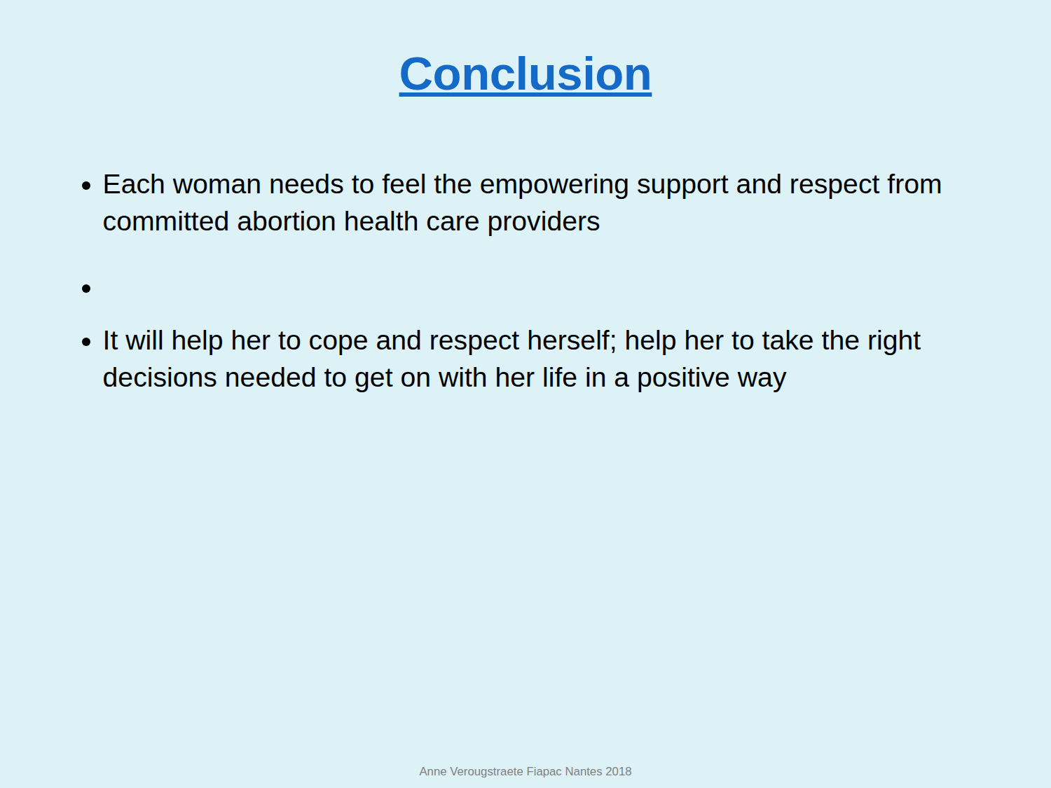Conclusion
Each woman needs to feel the empowering support and respect from committed abortion health care providers
It will help her to cope and respect herself; help her to take the right decisions needed to get on with her life in a positive way
Anne Verougstraete Fiapac Nantes 2018